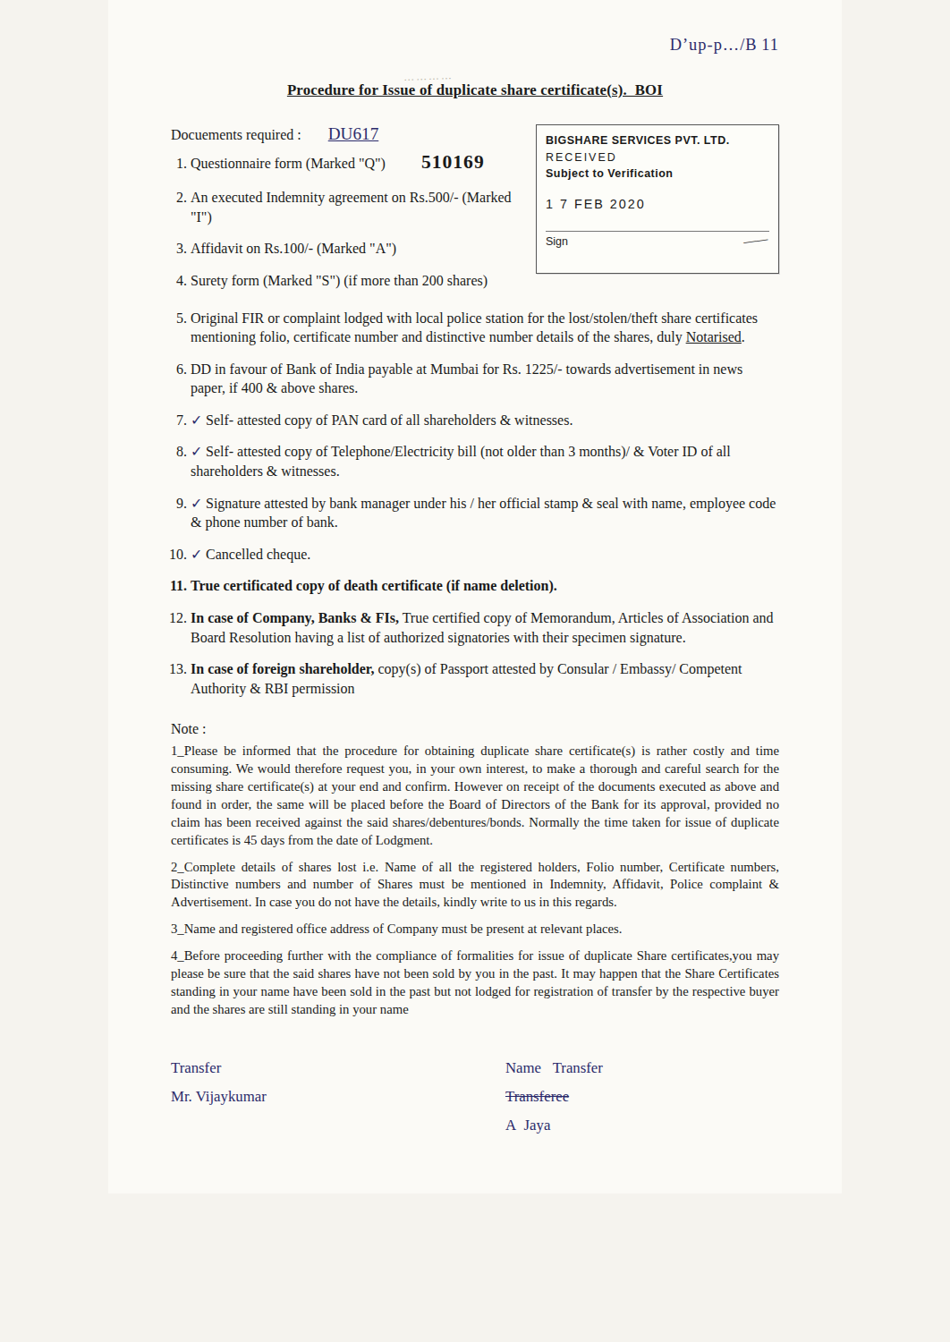D’up-p…/B 11
…………
Procedure for Issue of duplicate share certificate(s). BOI
Docuements required : DU617
Questionnaire form (Marked "Q")510169
An executed Indemnity agreement on Rs.500/- (Marked "I")
Affidavit on Rs.100/- (Marked "A")
Surety form (Marked "S") (if more than 200 shares)
BIGSHARE SERVICES PVT. LTD.
RECEIVED
Subject to Verification
1 7 FEB 2020
Sign
——
Original FIR or complaint lodged with local police station for the lost/stolen/theft share certificates mentioning folio, certificate number and distinctive number details of the shares, duly Notarised.
DD in favour of Bank of India payable at Mumbai for Rs. 1225/- towards advertisement in news paper, if 400 & above shares.
✓Self- attested copy of PAN card of all shareholders & witnesses.
✓Self- attested copy of Telephone/Electricity bill (not older than 3 months)/ & Voter ID of all shareholders & witnesses.
✓Signature attested by bank manager under his / her official stamp & seal with name, employee code & phone number of bank.
✓Cancelled cheque.
True certificated copy of death certificate (if name deletion).
In case of Company, Banks & FIs, True certified copy of Memorandum, Articles of Association and Board Resolution having a list of authorized signatories with their specimen signature.
In case of foreign shareholder, copy(s) of Passport attested by Consular / Embassy/ Competent Authority & RBI permission
Note :
1_Please be informed that the procedure for obtaining duplicate share certificate(s) is rather costly and time consuming. We would therefore request you, in your own interest, to make a thorough and careful search for the missing share certificate(s) at your end and confirm. However on receipt of the documents executed as above and found in order, the same will be placed before the Board of Directors of the Bank for its approval, provided no claim has been received against the said shares/debentures/bonds. Normally the time taken for issue of duplicate certificates is 45 days from the date of Lodgment.
2_Complete details of shares lost i.e. Name of all the registered holders, Folio number, Certificate numbers, Distinctive numbers and number of Shares must be mentioned in Indemnity, Affidavit, Police complaint & Advertisement. In case you do not have the details, kindly write to us in this regards.
3_Name and registered office address of Company must be present at relevant places.
4_Before proceeding further with the compliance of formalities for issue of duplicate Share certificates,you may please be sure that the said shares have not been sold by you in the past. It may happen that the Share Certificates standing in your name have been sold in the past but not lodged for registration of transfer by the respective buyer and the shares are still standing in your name
Transfer
Mr. Vijaykumar
Name Transfer
Transferee
A Jaya